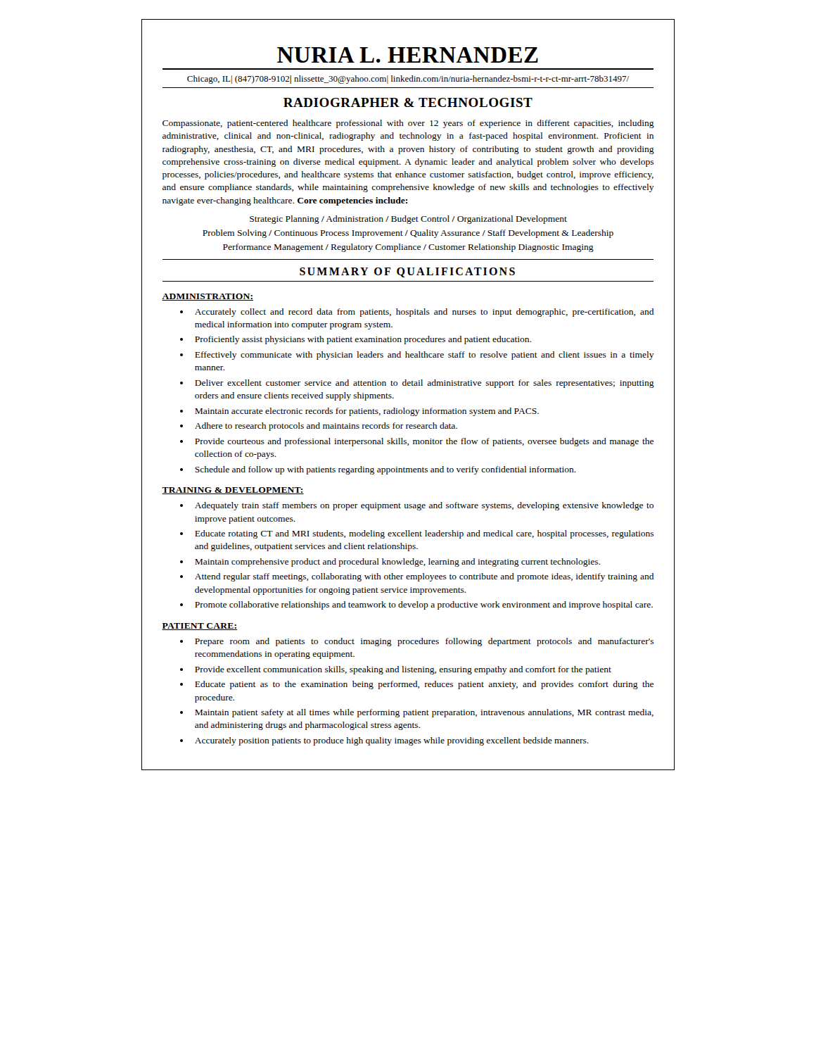NURIA L. HERNANDEZ
Chicago, IL| (847)708-9102| nlissette_30@yahoo.com| linkedin.com/in/nuria-hernandez-bsmi-r-t-r-ct-mr-arrt-78b31497/
RADIOGRAPHER & TECHNOLOGIST
Compassionate, patient-centered healthcare professional with over 12 years of experience in different capacities, including administrative, clinical and non-clinical, radiography and technology in a fast-paced hospital environment. Proficient in radiography, anesthesia, CT, and MRI procedures, with a proven history of contributing to student growth and providing comprehensive cross-training on diverse medical equipment. A dynamic leader and analytical problem solver who develops processes, policies/procedures, and healthcare systems that enhance customer satisfaction, budget control, improve efficiency, and ensure compliance standards, while maintaining comprehensive knowledge of new skills and technologies to effectively navigate ever-changing healthcare. Core competencies include:
Strategic Planning / Administration / Budget Control / Organizational Development
Problem Solving / Continuous Process Improvement / Quality Assurance / Staff Development & Leadership
Performance Management / Regulatory Compliance / Customer Relationship Diagnostic Imaging
SUMMARY OF QUALIFICATIONS
ADMINISTRATION:
Accurately collect and record data from patients, hospitals and nurses to input demographic, pre-certification, and medical information into computer program system.
Proficiently assist physicians with patient examination procedures and patient education.
Effectively communicate with physician leaders and healthcare staff to resolve patient and client issues in a timely manner.
Deliver excellent customer service and attention to detail administrative support for sales representatives; inputting orders and ensure clients received supply shipments.
Maintain accurate electronic records for patients, radiology information system and PACS.
Adhere to research protocols and maintains records for research data.
Provide courteous and professional interpersonal skills, monitor the flow of patients, oversee budgets and manage the collection of co-pays.
Schedule and follow up with patients regarding appointments and to verify confidential information.
TRAINING & DEVELOPMENT:
Adequately train staff members on proper equipment usage and software systems, developing extensive knowledge to improve patient outcomes.
Educate rotating CT and MRI students, modeling excellent leadership and medical care, hospital processes, regulations and guidelines, outpatient services and client relationships.
Maintain comprehensive product and procedural knowledge, learning and integrating current technologies.
Attend regular staff meetings, collaborating with other employees to contribute and promote ideas, identify training and developmental opportunities for ongoing patient service improvements.
Promote collaborative relationships and teamwork to develop a productive work environment and improve hospital care.
PATIENT CARE:
Prepare room and patients to conduct imaging procedures following department protocols and manufacturer's recommendations in operating equipment.
Provide excellent communication skills, speaking and listening, ensuring empathy and comfort for the patient
Educate patient as to the examination being performed, reduces patient anxiety, and provides comfort during the procedure.
Maintain patient safety at all times while performing patient preparation, intravenous annulations, MR contrast media, and administering drugs and pharmacological stress agents.
Accurately position patients to produce high quality images while providing excellent bedside manners.